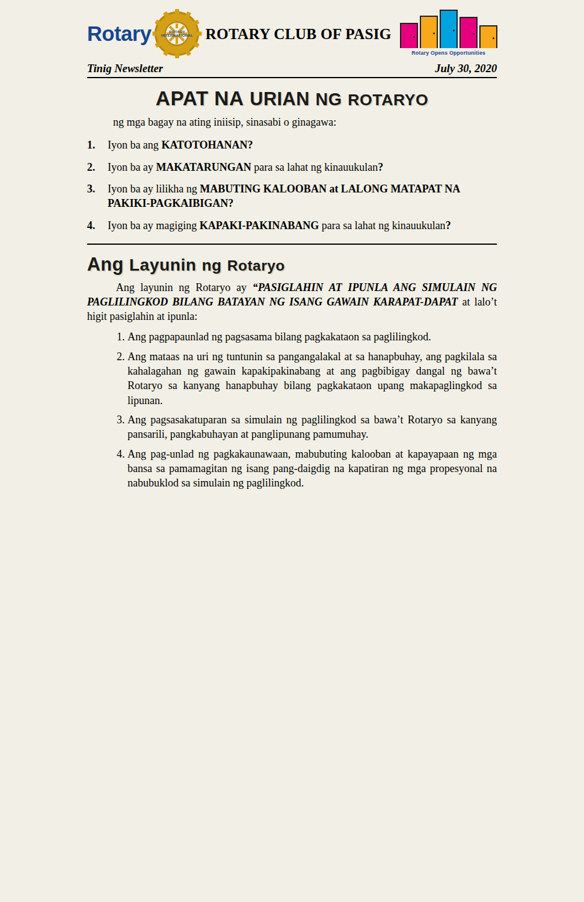Rotary
ROTARY
INTERNATIONAL
ROTARY CLUB OF PASIG
Rotary Opens Opportunities
Tinig Newsletter July 30, 2020
APAT NA URIAN NG ROTARYO
ng mga bagay na ating iniisip, sinasabi o ginagawa:
Iyon ba ang KATOTOHANAN?
Iyon ba ay MAKATARUNGAN para sa lahat ng kinauukulan?
Iyon ba ay lilikha ng MABUTING KALOOBAN at LALONG MATAPAT NA PAKIKI-PAGKAIBIGAN?
Iyon ba ay magiging KAPAKI-PAKINABANG para sa lahat ng kinauukulan?
Ang Layunin ng Rotaryo
Ang layunin ng Rotaryo ay “PASIGLAHIN AT IPUNLA ANG SIMULAIN NG PAGLILINGKOD BILANG BATAYAN NG ISANG GAWAIN KARAPAT-DAPAT at lalo’t higit pasiglahin at ipunla:
Ang pagpapaunlad ng pagsasama bilang pagkakataon sa paglilingkod.
Ang mataas na uri ng tuntunin sa pangangalakal at sa hanapbuhay, ang pagkilala sa kahalagahan ng gawain kapakipakinabang at ang pagbibigay dangal ng bawa’t Rotaryo sa kanyang hanapbuhay bilang pagkakataon upang makapaglingkod sa lipunan.
Ang pagsasakatuparan sa simulain ng paglilingkod sa bawa’t Rotaryo sa kanyang pansarili, pangkabuhayan at panglipunang pamumuhay.
Ang pag-unlad ng pagkakaunawaan, mabubuting kalooban at kapayapaan ng mga bansa sa pamamagitan ng isang pang-daigdig na kapatiran ng mga propesyonal na nabubuklod sa simulain ng paglilingkod.